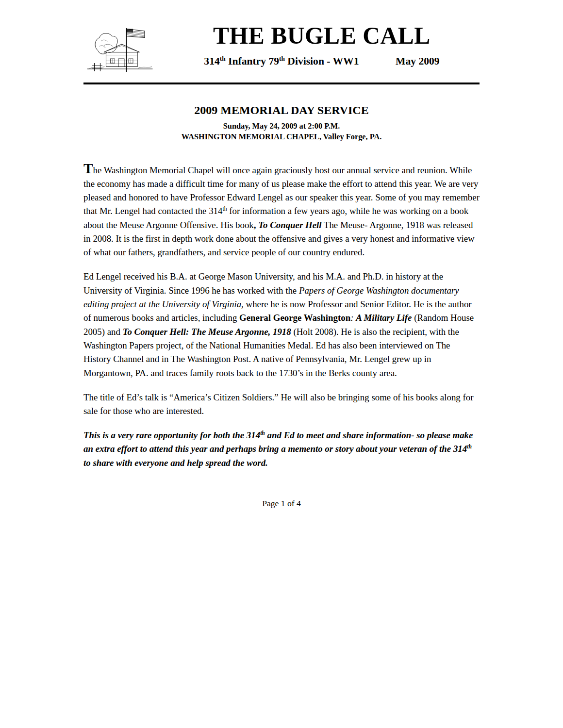THE BUGLE CALL
314th Infantry 79th Division - WW1 May 2009
2009 MEMORIAL DAY SERVICE
Sunday, May 24, 2009 at 2:00 P.M.
WASHINGTON MEMORIAL CHAPEL, Valley Forge, PA.
The Washington Memorial Chapel will once again graciously host our annual service and reunion. While the economy has made a difficult time for many of us please make the effort to attend this year. We are very pleased and honored to have Professor Edward Lengel as our speaker this year. Some of you may remember that Mr. Lengel had contacted the 314th for information a few years ago, while he was working on a book about the Meuse Argonne Offensive. His book, To Conquer Hell The Meuse- Argonne, 1918 was released in 2008. It is the first in depth work done about the offensive and gives a very honest and informative view of what our fathers, grandfathers, and service people of our country endured.
Ed Lengel received his B.A. at George Mason University, and his M.A. and Ph.D. in history at the University of Virginia. Since 1996 he has worked with the Papers of George Washington documentary editing project at the University of Virginia, where he is now Professor and Senior Editor. He is the author of numerous books and articles, including General George Washington: A Military Life (Random House 2005) and To Conquer Hell: The Meuse Argonne, 1918 (Holt 2008). He is also the recipient, with the Washington Papers project, of the National Humanities Medal. Ed has also been interviewed on The History Channel and in The Washington Post. A native of Pennsylvania, Mr. Lengel grew up in Morgantown, PA. and traces family roots back to the 1730’s in the Berks county area.
The title of Ed’s talk is “America’s Citizen Soldiers.” He will also be bringing some of his books along for sale for those who are interested.
This is a very rare opportunity for both the 314th and Ed to meet and share information- so please make an extra effort to attend this year and perhaps bring a memento or story about your veteran of the 314th to share with everyone and help spread the word.
Page 1 of 4